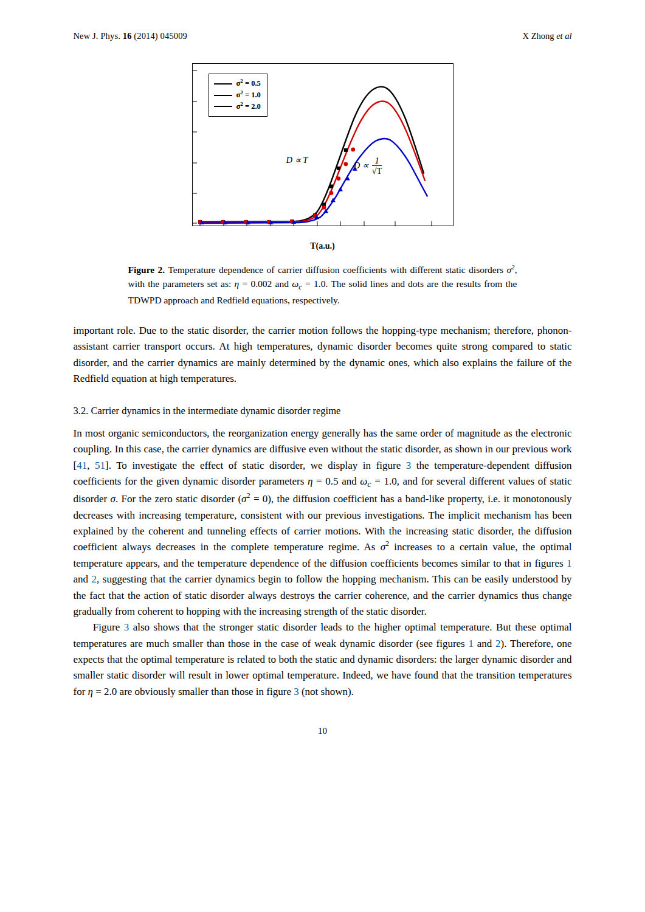New J. Phys. 16 (2014) 045009
X Zhong et al
D(a.u.) 1.25 1.00 0.75 0.50 0.25 0.00 1E-5 1E-4 1E-3 0.01 0.1 1 10 100 1000 10000
σ2 = 0.5
σ2 = 1.0
σ2 = 2.0
D ∝ T D ∝ 1√T
T(a.u.)
Figure 2. Temperature dependence of carrier diffusion coefficients with different static disorders σ2, with the parameters set as: η = 0.002 and ωc = 1.0. The solid lines and dots are the results from the TDWPD approach and Redfield equations, respectively.
important role. Due to the static disorder, the carrier motion follows the hopping-type mechanism; therefore, phonon-assistant carrier transport occurs. At high temperatures, dynamic disorder becomes quite strong compared to static disorder, and the carrier dynamics are mainly determined by the dynamic ones, which also explains the failure of the Redfield equation at high temperatures.
3.2. Carrier dynamics in the intermediate dynamic disorder regime
In most organic semiconductors, the reorganization energy generally has the same order of magnitude as the electronic coupling. In this case, the carrier dynamics are diffusive even without the static disorder, as shown in our previous work [41, 51]. To investigate the effect of static disorder, we display in figure 3 the temperature-dependent diffusion coefficients for the given dynamic disorder parameters η = 0.5 and ωc = 1.0, and for several different values of static disorder σ. For the zero static disorder (σ2 = 0), the diffusion coefficient has a band-like property, i.e. it monotonously decreases with increasing temperature, consistent with our previous investigations. The implicit mechanism has been explained by the coherent and tunneling effects of carrier motions. With the increasing static disorder, the diffusion coefficient always decreases in the complete temperature regime. As σ2 increases to a certain value, the optimal temperature appears, and the temperature dependence of the diffusion coefficients becomes similar to that in figures 1 and 2, suggesting that the carrier dynamics begin to follow the hopping mechanism. This can be easily understood by the fact that the action of static disorder always destroys the carrier coherence, and the carrier dynamics thus change gradually from coherent to hopping with the increasing strength of the static disorder.
Figure 3 also shows that the stronger static disorder leads to the higher optimal temperature. But these optimal temperatures are much smaller than those in the case of weak dynamic disorder (see figures 1 and 2). Therefore, one expects that the optimal temperature is related to both the static and dynamic disorders: the larger dynamic disorder and smaller static disorder will result in lower optimal temperature. Indeed, we have found that the transition temperatures for η = 2.0 are obviously smaller than those in figure 3 (not shown).
10